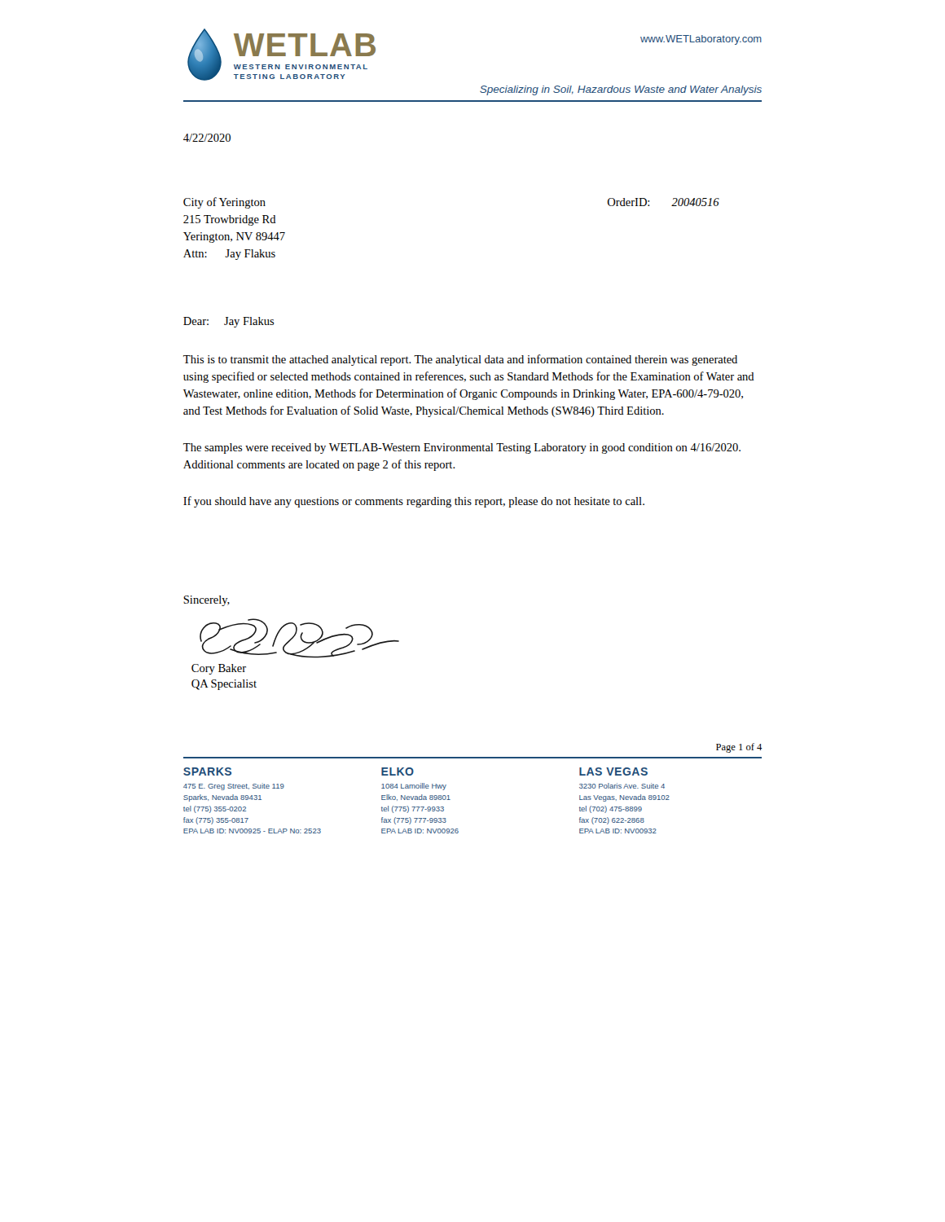WETLAB
WESTERN ENVIRONMENTAL
TESTING LABORATORY
www.WETLaboratory.com
Specializing in Soil, Hazardous Waste and Water Analysis
4/22/2020
City of Yerington 215 Trowbridge Rd Yerington, NV 89447 Attn: Jay Flakus
OrderID: 20040516
Dear: Jay Flakus
This is to transmit the attached analytical report. The analytical data and information contained therein was generated using specified or selected methods contained in references, such as Standard Methods for the Examination of Water and Wastewater, online edition, Methods for Determination of Organic Compounds in Drinking Water, EPA-600/4-79-020, and Test Methods for Evaluation of Solid Waste, Physical/Chemical Methods (SW846) Third Edition.
The samples were received by WETLAB-Western Environmental Testing Laboratory in good condition on 4/16/2020. Additional comments are located on page 2 of this report.
If you should have any questions or comments regarding this report, please do not hesitate to call.
Sincerely,
Cory Baker
QA Specialist
Page 1 of 4
SPARKS
475 E. Greg Street, Suite 119
Sparks, Nevada 89431
tel (775) 355-0202
fax (775) 355-0817
EPA LAB ID: NV00925 - ELAP No: 2523
ELKO
1084 Lamoille Hwy
Elko, Nevada 89801
tel (775) 777-9933
fax (775) 777-9933
EPA LAB ID: NV00926
LAS VEGAS
3230 Polaris Ave. Suite 4
Las Vegas, Nevada 89102
tel (702) 475-8899
fax (702) 622-2868
EPA LAB ID: NV00932